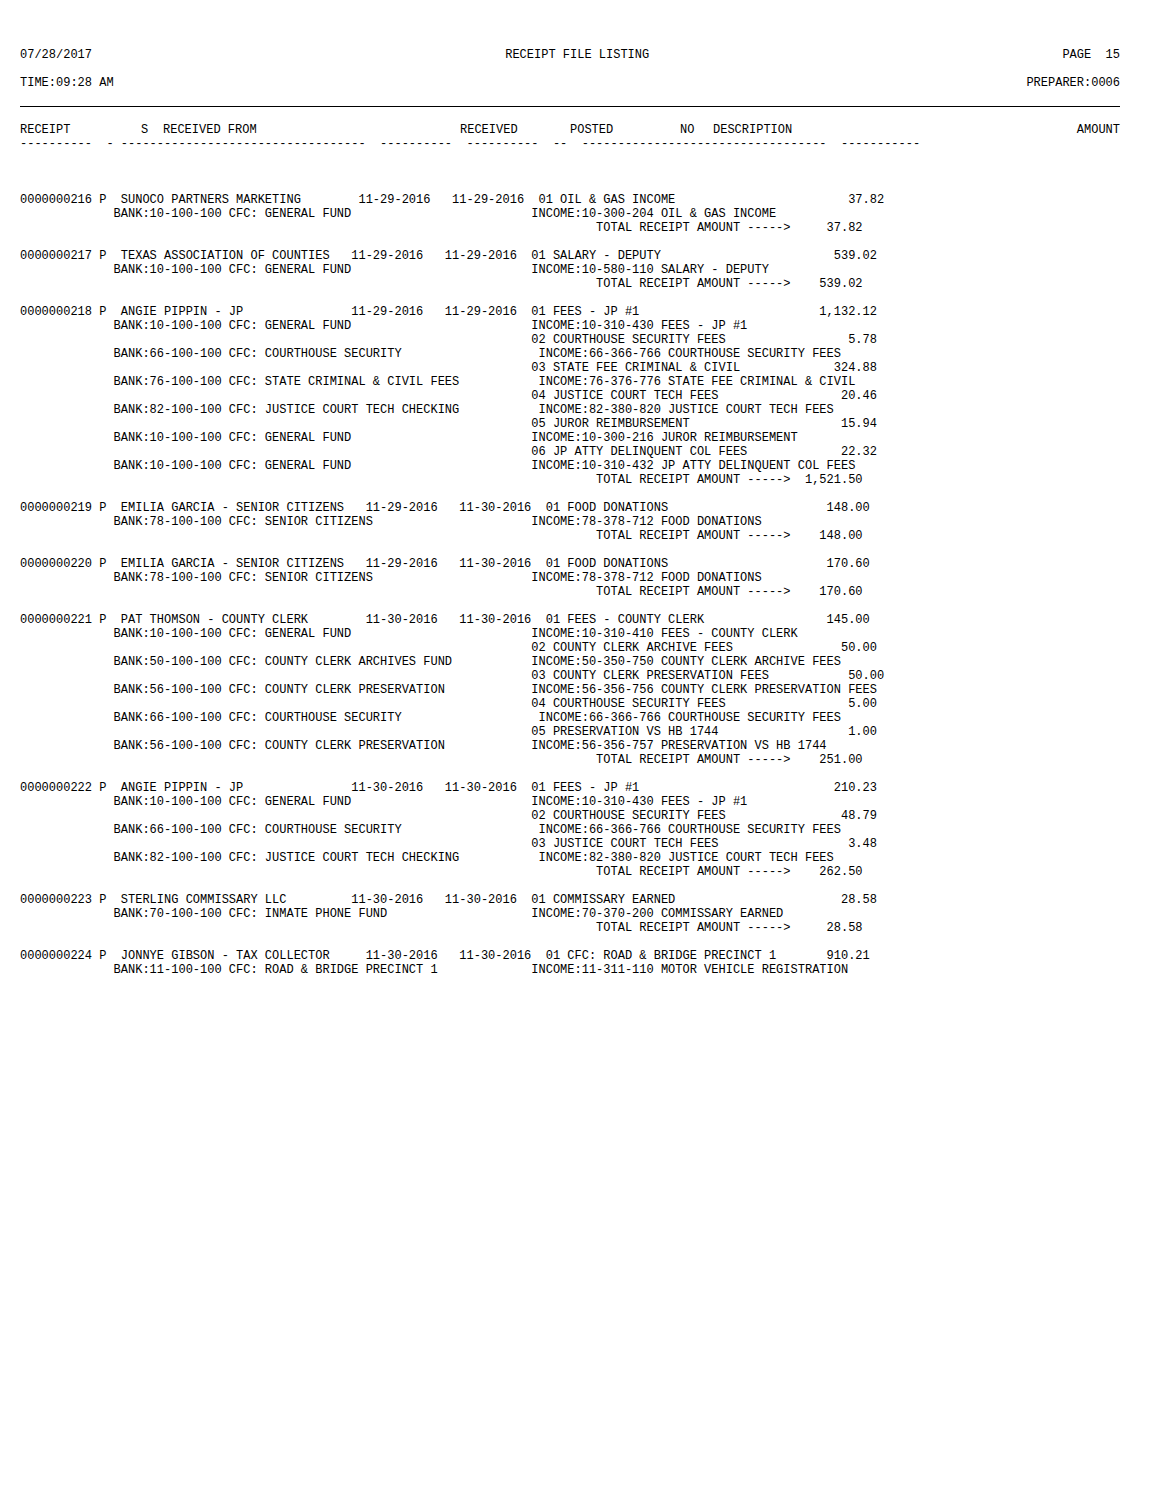07/28/2017 RECEIPT FILE LISTING PAGE 15
TIME:09:28 AM PREPARER:0006
| RECEIPT | S | RECEIVED FROM | RECEIVED | POSTED | NO | DESCRIPTION | AMOUNT |
| ---------- - ---------------------------------- ---------- ---------- -- ---------------------------------- ----------- |
0000000216 P SUNOCO PARTNERS MARKETING 11-29-2016 11-29-2016 01 OIL & GAS INCOME 37.82 BANK:10-100-100 CFC: GENERAL FUND INCOME:10-300-204 OIL & GAS INCOME TOTAL RECEIPT AMOUNT -----> 37.82 0000000217 P TEXAS ASSOCIATION OF COUNTIES 11-29-2016 11-29-2016 01 SALARY - DEPUTY 539.02 BANK:10-100-100 CFC: GENERAL FUND INCOME:10-580-110 SALARY - DEPUTY TOTAL RECEIPT AMOUNT -----> 539.02 0000000218 P ANGIE PIPPIN - JP 11-29-2016 11-29-2016 01 FEES - JP #1 1,132.12 BANK:10-100-100 CFC: GENERAL FUND INCOME:10-310-430 FEES - JP #1 02 COURTHOUSE SECURITY FEES 5.78 BANK:66-100-100 CFC: COURTHOUSE SECURITY INCOME:66-366-766 COURTHOUSE SECURITY FEES 03 STATE FEE CRIMINAL & CIVIL 324.88 BANK:76-100-100 CFC: STATE CRIMINAL & CIVIL FEES INCOME:76-376-776 STATE FEE CRIMINAL & CIVIL 04 JUSTICE COURT TECH FEES 20.46 BANK:82-100-100 CFC: JUSTICE COURT TECH CHECKING INCOME:82-380-820 JUSTICE COURT TECH FEES 05 JUROR REIMBURSEMENT 15.94 BANK:10-100-100 CFC: GENERAL FUND INCOME:10-300-216 JUROR REIMBURSEMENT 06 JP ATTY DELINQUENT COL FEES 22.32 BANK:10-100-100 CFC: GENERAL FUND INCOME:10-310-432 JP ATTY DELINQUENT COL FEES TOTAL RECEIPT AMOUNT -----> 1,521.50 0000000219 P EMILIA GARCIA - SENIOR CITIZENS 11-29-2016 11-30-2016 01 FOOD DONATIONS 148.00 BANK:78-100-100 CFC: SENIOR CITIZENS INCOME:78-378-712 FOOD DONATIONS TOTAL RECEIPT AMOUNT -----> 148.00 0000000220 P EMILIA GARCIA - SENIOR CITIZENS 11-29-2016 11-30-2016 01 FOOD DONATIONS 170.60 BANK:78-100-100 CFC: SENIOR CITIZENS INCOME:78-378-712 FOOD DONATIONS TOTAL RECEIPT AMOUNT -----> 170.60 0000000221 P PAT THOMSON - COUNTY CLERK 11-30-2016 11-30-2016 01 FEES - COUNTY CLERK 145.00 BANK:10-100-100 CFC: GENERAL FUND INCOME:10-310-410 FEES - COUNTY CLERK 02 COUNTY CLERK ARCHIVE FEES 50.00 BANK:50-100-100 CFC: COUNTY CLERK ARCHIVES FUND INCOME:50-350-750 COUNTY CLERK ARCHIVE FEES 03 COUNTY CLERK PRESERVATION FEES 50.00 BANK:56-100-100 CFC: COUNTY CLERK PRESERVATION INCOME:56-356-756 COUNTY CLERK PRESERVATION FEES 04 COURTHOUSE SECURITY FEES 5.00 BANK:66-100-100 CFC: COURTHOUSE SECURITY INCOME:66-366-766 COURTHOUSE SECURITY FEES 05 PRESERVATION VS HB 1744 1.00 BANK:56-100-100 CFC: COUNTY CLERK PRESERVATION INCOME:56-356-757 PRESERVATION VS HB 1744 TOTAL RECEIPT AMOUNT -----> 251.00 0000000222 P ANGIE PIPPIN - JP 11-30-2016 11-30-2016 01 FEES - JP #1 210.23 BANK:10-100-100 CFC: GENERAL FUND INCOME:10-310-430 FEES - JP #1 02 COURTHOUSE SECURITY FEES 48.79 BANK:66-100-100 CFC: COURTHOUSE SECURITY INCOME:66-366-766 COURTHOUSE SECURITY FEES 03 JUSTICE COURT TECH FEES 3.48 BANK:82-100-100 CFC: JUSTICE COURT TECH CHECKING INCOME:82-380-820 JUSTICE COURT TECH FEES TOTAL RECEIPT AMOUNT -----> 262.50 0000000223 P STERLING COMMISSARY LLC 11-30-2016 11-30-2016 01 COMMISSARY EARNED 28.58 BANK:70-100-100 CFC: INMATE PHONE FUND INCOME:70-370-200 COMMISSARY EARNED TOTAL RECEIPT AMOUNT -----> 28.58 0000000224 P JONNYE GIBSON - TAX COLLECTOR 11-30-2016 11-30-2016 01 CFC: ROAD & BRIDGE PRECINCT 1 910.21 BANK:11-100-100 CFC: ROAD & BRIDGE PRECINCT 1 INCOME:11-311-110 MOTOR VEHICLE REGISTRATION